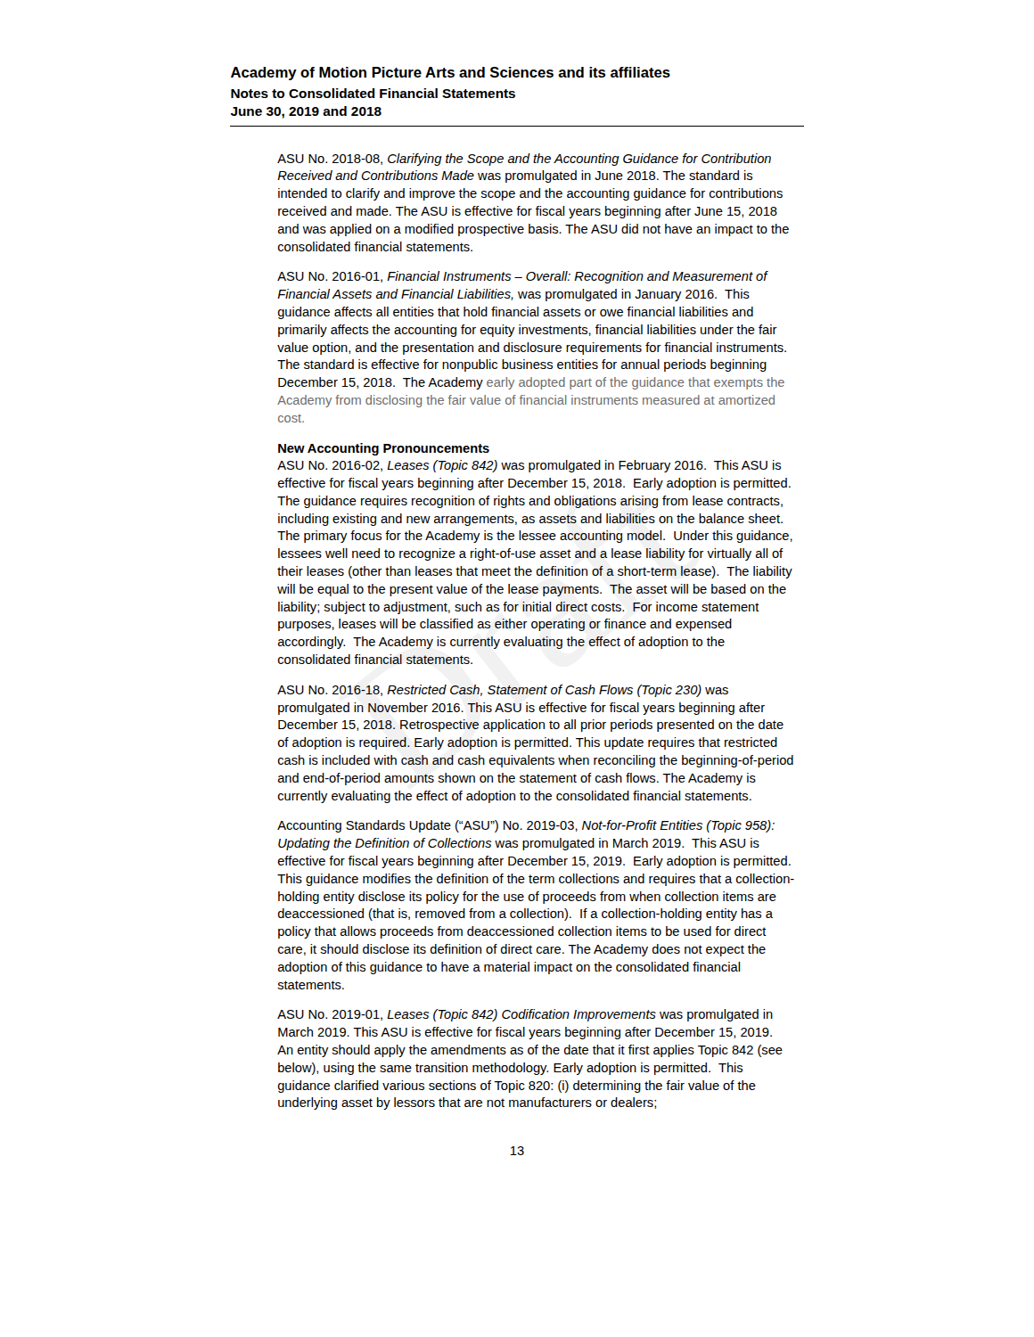Draft
Academy of Motion Picture Arts and Sciences and its affiliates
Notes to Consolidated Financial Statements
June 30, 2019 and 2018
ASU No. 2018-08, Clarifying the Scope and the Accounting Guidance for Contribution Received and Contributions Made was promulgated in June 2018. The standard is intended to clarify and improve the scope and the accounting guidance for contributions received and made. The ASU is effective for fiscal years beginning after June 15, 2018 and was applied on a modified prospective basis. The ASU did not have an impact to the consolidated financial statements.
ASU No. 2016-01, Financial Instruments – Overall: Recognition and Measurement of Financial Assets and Financial Liabilities, was promulgated in January 2016. This guidance affects all entities that hold financial assets or owe financial liabilities and primarily affects the accounting for equity investments, financial liabilities under the fair value option, and the presentation and disclosure requirements for financial instruments. The standard is effective for nonpublic business entities for annual periods beginning December 15, 2018. The Academy early adopted part of the guidance that exempts the Academy from disclosing the fair value of financial instruments measured at amortized cost.
New Accounting Pronouncements
ASU No. 2016-02, Leases (Topic 842) was promulgated in February 2016. This ASU is effective for fiscal years beginning after December 15, 2018. Early adoption is permitted. The guidance requires recognition of rights and obligations arising from lease contracts, including existing and new arrangements, as assets and liabilities on the balance sheet. The primary focus for the Academy is the lessee accounting model. Under this guidance, lessees well need to recognize a right-of-use asset and a lease liability for virtually all of their leases (other than leases that meet the definition of a short-term lease). The liability will be equal to the present value of the lease payments. The asset will be based on the liability; subject to adjustment, such as for initial direct costs. For income statement purposes, leases will be classified as either operating or finance and expensed accordingly. The Academy is currently evaluating the effect of adoption to the consolidated financial statements.
ASU No. 2016-18, Restricted Cash, Statement of Cash Flows (Topic 230) was promulgated in November 2016. This ASU is effective for fiscal years beginning after December 15, 2018. Retrospective application to all prior periods presented on the date of adoption is required. Early adoption is permitted. This update requires that restricted cash is included with cash and cash equivalents when reconciling the beginning-of-period and end-of-period amounts shown on the statement of cash flows. The Academy is currently evaluating the effect of adoption to the consolidated financial statements.
Accounting Standards Update (“ASU”) No. 2019-03, Not-for-Profit Entities (Topic 958): Updating the Definition of Collections was promulgated in March 2019. This ASU is effective for fiscal years beginning after December 15, 2019. Early adoption is permitted. This guidance modifies the definition of the term collections and requires that a collection-holding entity disclose its policy for the use of proceeds from when collection items are deaccessioned (that is, removed from a collection). If a collection-holding entity has a policy that allows proceeds from deaccessioned collection items to be used for direct care, it should disclose its definition of direct care. The Academy does not expect the adoption of this guidance to have a material impact on the consolidated financial statements.
ASU No. 2019-01, Leases (Topic 842) Codification Improvements was promulgated in March 2019. This ASU is effective for fiscal years beginning after December 15, 2019. An entity should apply the amendments as of the date that it first applies Topic 842 (see below), using the same transition methodology. Early adoption is permitted. This guidance clarified various sections of Topic 820: (i) determining the fair value of the underlying asset by lessors that are not manufacturers or dealers;
13